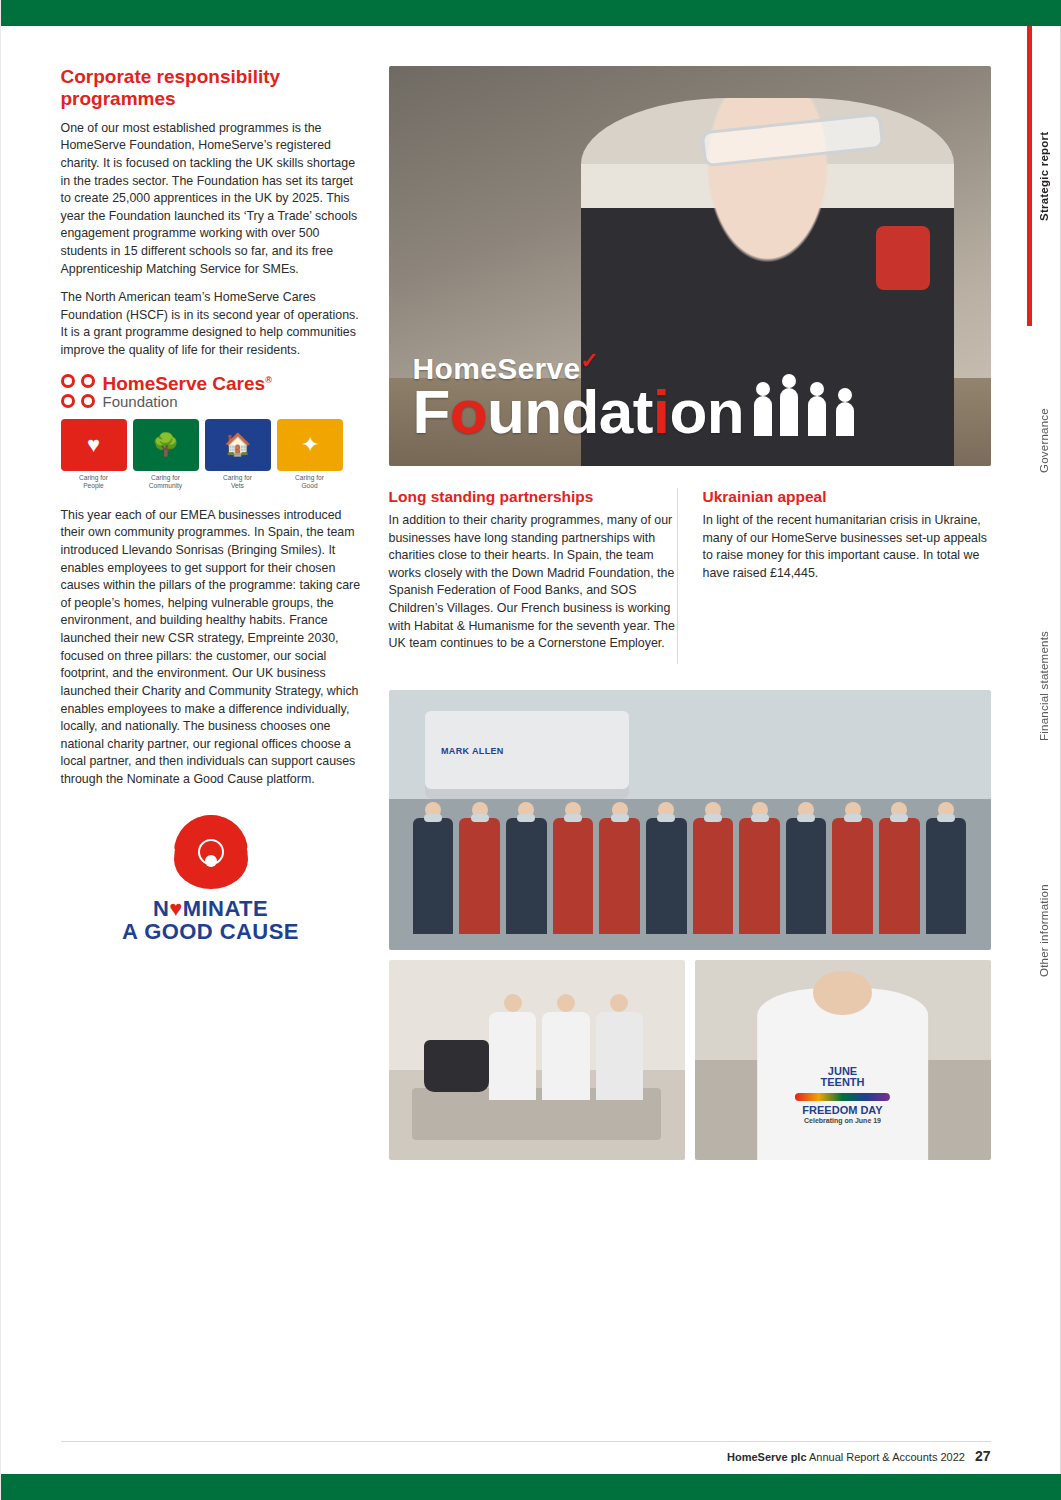Strategic report
Governance
Financial statements
Other information
Corporate responsibility
programmes
One of our most established programmes is the HomeServe Foundation, HomeServe’s registered charity. It is focused on tackling the UK skills shortage in the trades sector. The Foundation has set its target to create 25,000 apprentices in the UK by 2025. This year the Foundation launched its ‘Try a Trade’ schools engagement programme working with over 500 students in 15 different schools so far, and its free Apprenticeship Matching Service for SMEs.
The North American team’s HomeServe Cares Foundation (HSCF) is in its second year of operations. It is a grant programme designed to help communities improve the quality of life for their residents.
HomeServe Cares®
Foundation
♥
Caring for
People
🌳
Caring for
Community
🏠
Caring for
Vets
✦
Caring for
Good
This year each of our EMEA businesses introduced their own community programmes. In Spain, the team introduced Llevando Sonrisas (Bringing Smiles). It enables employees to get support for their chosen causes within the pillars of the programme: taking care of people’s homes, helping vulnerable groups, the environment, and building healthy habits. France launched their new CSR strategy, Empreinte 2030, focused on three pillars: the customer, our social footprint, and the environment. Our UK business launched their Charity and Community Strategy, which enables employees to make a difference individually, locally, and nationally. The business chooses one national charity partner, our regional offices choose a local partner, and then individuals can support causes through the Nominate a Good Cause platform.
N♥MINATE
A GOOD CAUSE
HomeServe✓
Foundation
Long standing partnerships
In addition to their charity programmes, many of our businesses have long standing partnerships with charities close to their hearts. In Spain, the team works closely with the Down Madrid Foundation, the Spanish Federation of Food Banks, and SOS Children’s Villages. Our French business is working with Habitat & Humanisme for the seventh year. The UK team continues to be a Cornerstone Employer.
Ukrainian appeal
In light of the recent humanitarian crisis in Ukraine, many of our HomeServe businesses set-up appeals to raise money for this important cause. In total we have raised £14,445.
JUNE
TEENTH
FREEDOM DAY
Celebrating on June 19
HomeServe plc Annual Report & Accounts 2022 27